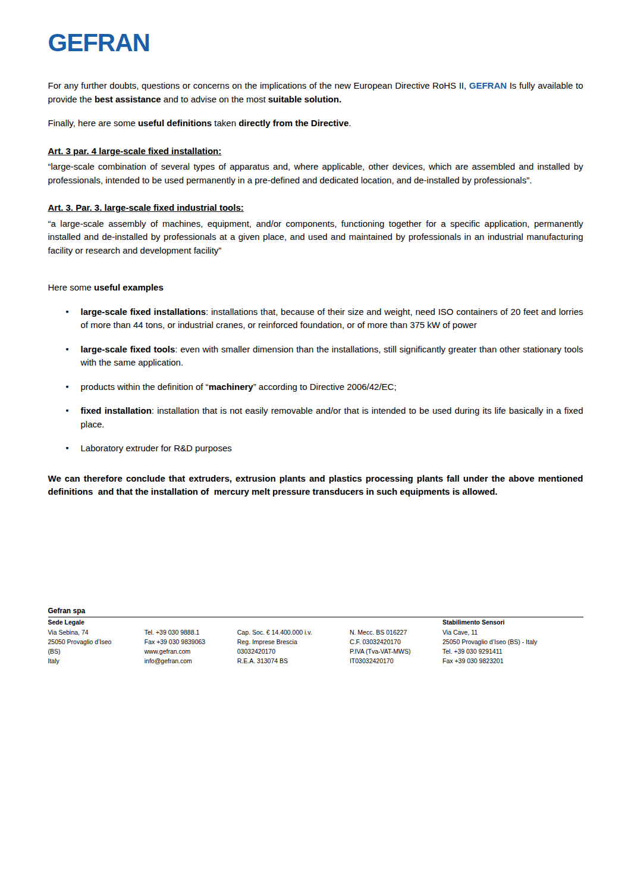GEFRAN
For any further doubts, questions or concerns on the implications of the new European Directive RoHS II, GEFRAN Is fully available to provide the best assistance and to advise on the most suitable solution.
Finally, here are some useful definitions taken directly from the Directive.
Art. 3 par. 4 large-scale fixed installation:
“large-scale combination of several types of apparatus and, where applicable, other devices, which are assembled and installed by professionals, intended to be used permanently in a pre-defined and dedicated location, and de-installed by professionals”.
Art. 3. Par. 3. large-scale fixed industrial tools:
“a large-scale assembly of machines, equipment, and/or components, functioning together for a specific application, permanently installed and de-installed by professionals at a given place, and used and maintained by professionals in an industrial manufacturing facility or research and development facility”
Here some useful examples
large-scale fixed installations: installations that, because of their size and weight, need ISO containers of 20 feet and lorries of more than 44 tons, or industrial cranes, or reinforced foundation, or of more than 375 kW of power
large-scale fixed tools: even with smaller dimension than the installations, still significantly greater than other stationary tools with the same application.
products within the definition of “machinery” according to Directive 2006/42/EC;
fixed installation: installation that is not easily removable and/or that is intended to be used during its life basically in a fixed place.
Laboratory extruder for R&D purposes
We can therefore conclude that extruders, extrusion plants and plastics processing plants fall under the above mentioned definitions and that the installation of mercury melt pressure transducers in such equipments is allowed.
Gefran spa
| Sede Legale | | | | Stabilimento Sensori |
| Via Sebina, 74 | Tel. +39 030 9888.1 | Cap. Soc. € 14.400.000 i.v. | N. Mecc. BS 016227 | Via Cave, 11 |
| 25050 Provaglio d’Iseo | Fax +39 030 9839063 | Reg. Imprese Brescia | C.F. 03032420170 | 25050 Provaglio d’Iseo (BS) - Italy |
| (BS) | www.gefran.com | 03032420170 | P.IVA (Tva-VAT-MWS) | Tel. +39 030 9291411 |
| Italy | info@gefran.com | R.E.A. 313074 BS | IT03032420170 | Fax +39 030 9823201 |